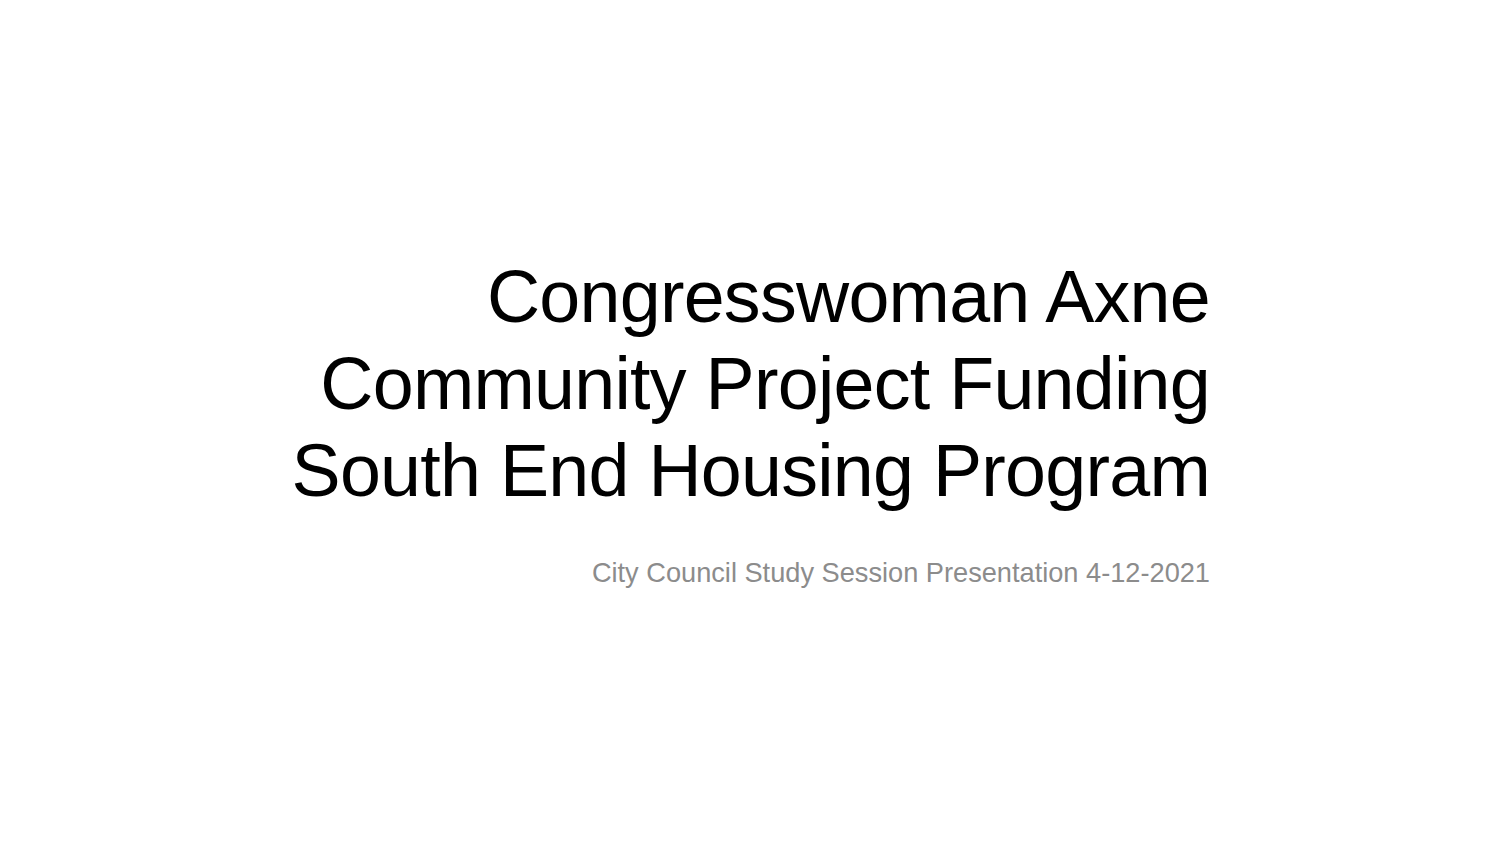Congresswoman Axne Community Project Funding South End Housing Program
City Council Study Session Presentation 4-12-2021